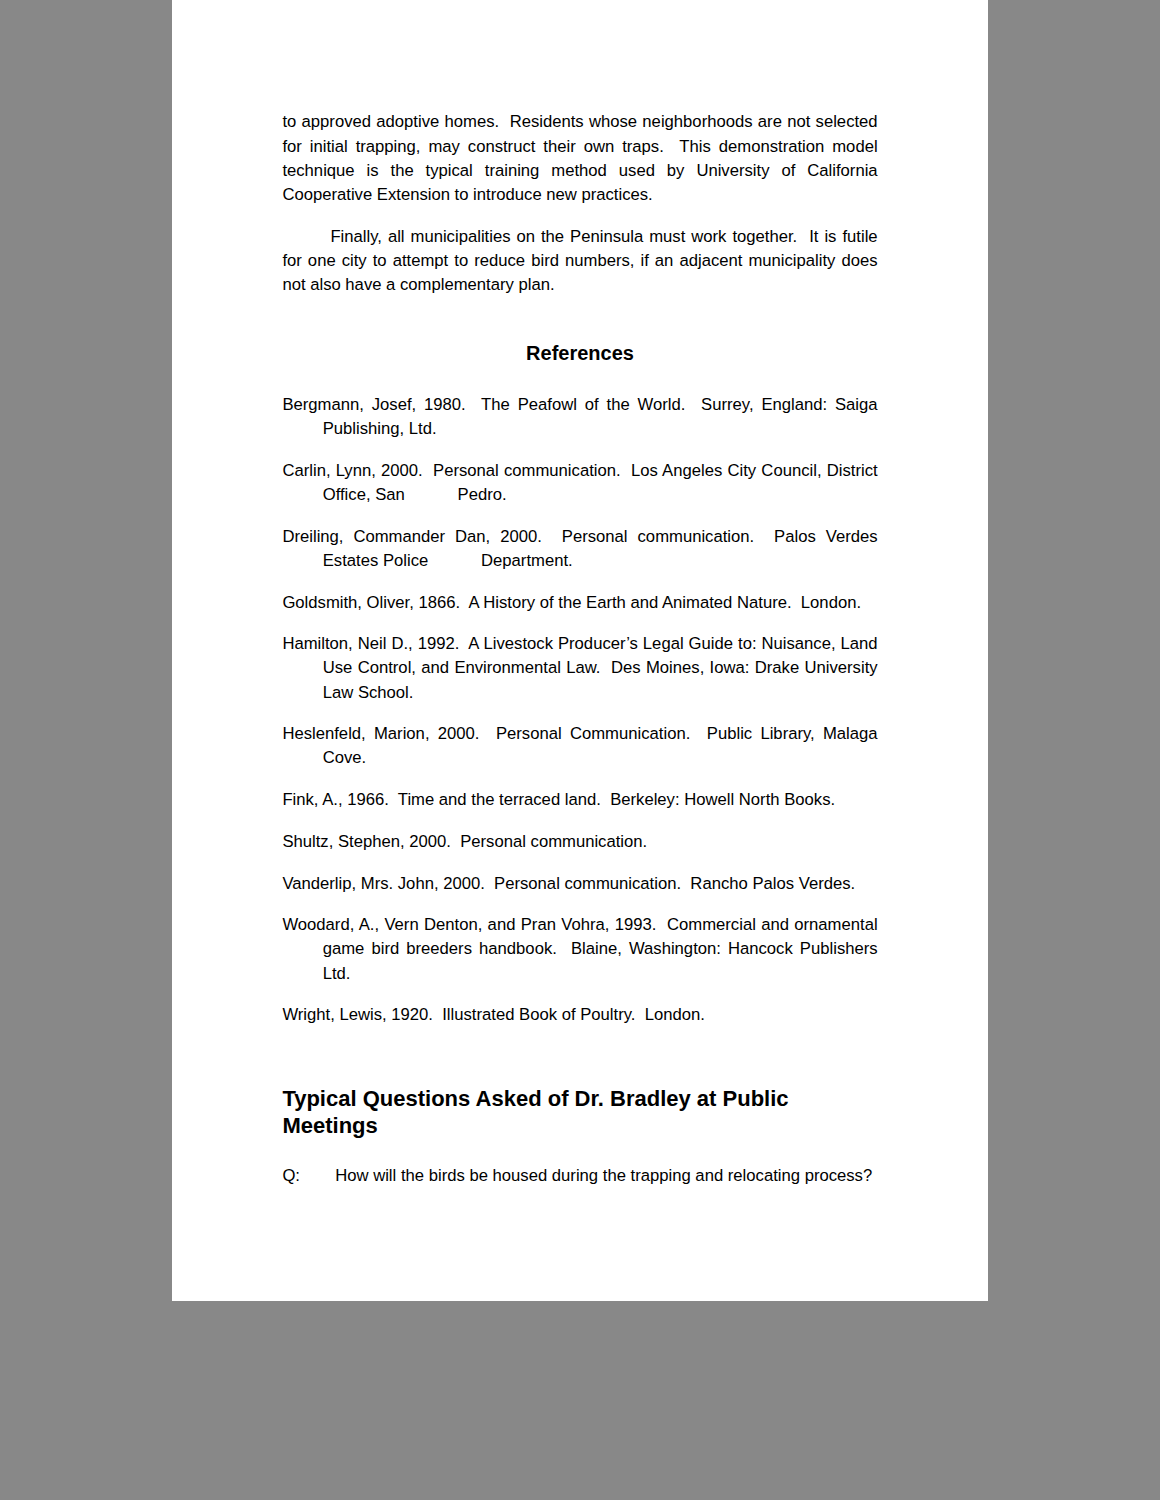to approved adoptive homes. Residents whose neighborhoods are not selected for initial trapping, may construct their own traps. This demonstration model technique is the typical training method used by University of California Cooperative Extension to introduce new practices.
Finally, all municipalities on the Peninsula must work together. It is futile for one city to attempt to reduce bird numbers, if an adjacent municipality does not also have a complementary plan.
References
Bergmann, Josef, 1980. The Peafowl of the World. Surrey, England: Saiga Publishing, Ltd.
Carlin, Lynn, 2000. Personal communication. Los Angeles City Council, District Office, San Pedro.
Dreiling, Commander Dan, 2000. Personal communication. Palos Verdes Estates Police Department.
Goldsmith, Oliver, 1866. A History of the Earth and Animated Nature. London.
Hamilton, Neil D., 1992. A Livestock Producer’s Legal Guide to: Nuisance, Land Use Control, and Environmental Law. Des Moines, Iowa: Drake University Law School.
Heslenfeld, Marion, 2000. Personal Communication. Public Library, Malaga Cove.
Fink, A., 1966. Time and the terraced land. Berkeley: Howell North Books.
Shultz, Stephen, 2000. Personal communication.
Vanderlip, Mrs. John, 2000. Personal communication. Rancho Palos Verdes.
Woodard, A., Vern Denton, and Pran Vohra, 1993. Commercial and ornamental game bird breeders handbook. Blaine, Washington: Hancock Publishers Ltd.
Wright, Lewis, 1920. Illustrated Book of Poultry. London.
Typical Questions Asked of Dr. Bradley at Public Meetings
Q: How will the birds be housed during the trapping and relocating process?